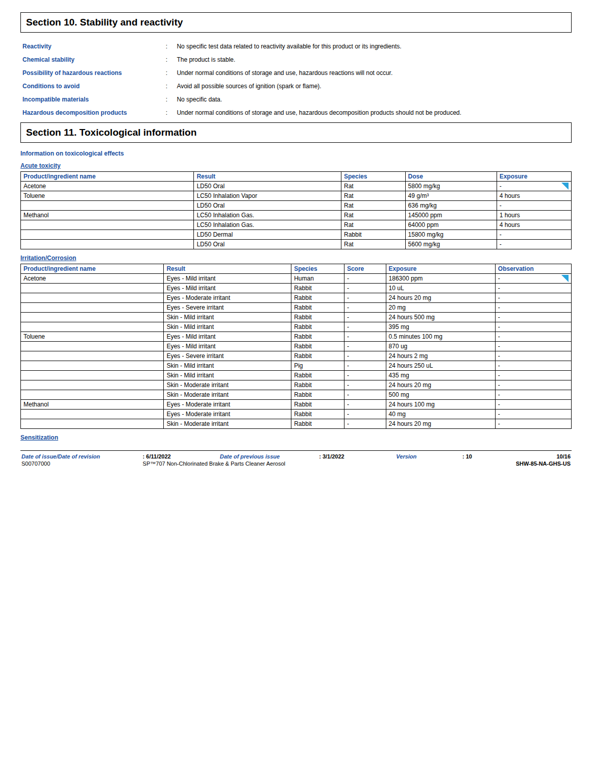Section 10. Stability and reactivity
| Reactivity | : | No specific test data related to reactivity available for this product or its ingredients. |
| Chemical stability | : | The product is stable. |
| Possibility of hazardous reactions | : | Under normal conditions of storage and use, hazardous reactions will not occur. |
| Conditions to avoid | : | Avoid all possible sources of ignition (spark or flame). |
| Incompatible materials | : | No specific data. |
| Hazardous decomposition products | : | Under normal conditions of storage and use, hazardous decomposition products should not be produced. |
Section 11. Toxicological information
Information on toxicological effects
Acute toxicity
| Product/ingredient name | Result | Species | Dose | Exposure |
| --- | --- | --- | --- | --- |
| Acetone | LD50 Oral | Rat | 5800 mg/kg | - |
| Toluene | LC50 Inhalation Vapor | Rat | 49 g/m³ | 4 hours |
| | LD50 Oral | Rat | 636 mg/kg | - |
| Methanol | LC50 Inhalation Gas. | Rat | 145000 ppm | 1 hours |
| | LC50 Inhalation Gas. | Rat | 64000 ppm | 4 hours |
| | LD50 Dermal | Rabbit | 15800 mg/kg | - |
| | LD50 Oral | Rat | 5600 mg/kg | - |
Irritation/Corrosion
| Product/ingredient name | Result | Species | Score | Exposure | Observation |
| --- | --- | --- | --- | --- | --- |
| Acetone | Eyes - Mild irritant | Human | - | 186300 ppm | - |
| | Eyes - Mild irritant | Rabbit | - | 10 uL | - |
| | Eyes - Moderate irritant | Rabbit | - | 24 hours 20 mg | - |
| | Eyes - Severe irritant | Rabbit | - | 20 mg | - |
| | Skin - Mild irritant | Rabbit | - | 24 hours 500 mg | - |
| | Skin - Mild irritant | Rabbit | - | 395 mg | - |
| Toluene | Eyes - Mild irritant | Rabbit | - | 0.5 minutes 100 mg | - |
| | Eyes - Mild irritant | Rabbit | - | 870 ug | - |
| | Eyes - Severe irritant | Rabbit | - | 24 hours 2 mg | - |
| | Skin - Mild irritant | Pig | - | 24 hours 250 uL | - |
| | Skin - Mild irritant | Rabbit | - | 435 mg | - |
| | Skin - Moderate irritant | Rabbit | - | 24 hours 20 mg | - |
| | Skin - Moderate irritant | Rabbit | - | 500 mg | - |
| Methanol | Eyes - Moderate irritant | Rabbit | - | 24 hours 100 mg | - |
| | Eyes - Moderate irritant | Rabbit | - | 40 mg | - |
| | Skin - Moderate irritant | Rabbit | - | 24 hours 20 mg | - |
Sensitization
| Date of issue/Date of revision | : 6/11/2022 | Date of previous issue | : 3/1/2022 | Version | : 10 | 10/16 |
| S00707000 | SP™707 Non-Chlorinated Brake & Parts Cleaner Aerosol | SHW-85-NA-GHS-US |